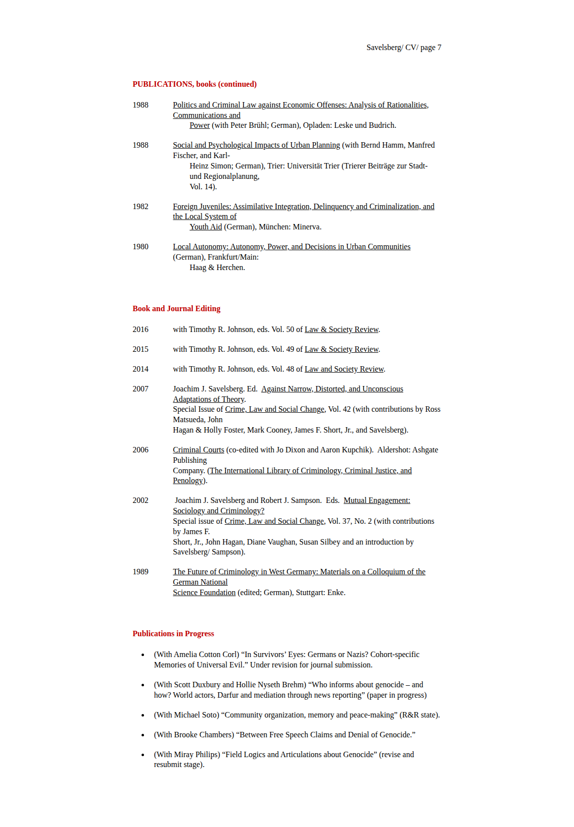Savelsberg/ CV/ page 7
PUBLICATIONS, books (continued)
| 1988 | Politics and Criminal Law against Economic Offenses: Analysis of Rationalities, Communications and Power (with Peter Brühl; German), Opladen: Leske und Budrich. |
| 1988 | Social and Psychological Impacts of Urban Planning (with Bernd Hamm, Manfred Fischer, and Karl- Heinz Simon; German), Trier: Universität Trier (Trierer Beiträge zur Stadt- und Regionalplanung, Vol. 14). |
| 1982 | Foreign Juveniles: Assimilative Integration, Delinquency and Criminalization, and the Local System of Youth Aid (German), München: Minerva. |
| 1980 | Local Autonomy: Autonomy, Power, and Decisions in Urban Communities (German), Frankfurt/Main: Haag & Herchen. |
Book and Journal Editing
| 2016 | with Timothy R. Johnson, eds. Vol. 50 of Law & Society Review . |
| 2015 | with Timothy R. Johnson, eds. Vol. 49 of Law & Society Review . |
| 2014 | with Timothy R. Johnson, eds. Vol. 48 of Law and Society Review . |
| 2007 | Joachim J. Savelsberg. Ed. Against Narrow, Distorted, and Unconscious Adaptations of Theory . Special Issue of Crime, Law and Social Change , Vol. 42 (with contributions by Ross Matsueda, John Hagan & Holly Foster, Mark Cooney, James F. Short, Jr., and Savelsberg). |
| 2006 | Criminal Courts (co-edited with Jo Dixon and Aaron Kupchik). Aldershot: Ashgate Publishing Company. ( The International Library of Criminology, Criminal Justice, and Penology ). |
| 2002 | Joachim J. Savelsberg and Robert J. Sampson. Eds. Mutual Engagement: Sociology and Criminology? Special issue of Crime, Law and Social Change , Vol. 37, No. 2 (with contributions by James F. Short, Jr., John Hagan, Diane Vaughan, Susan Silbey and an introduction by Savelsberg/ Sampson). |
| 1989 | The Future of Criminology in West Germany: Materials on a Colloquium of the German National Science Foundation (edited; German), Stuttgart: Enke. |
Publications in Progress
(With Amelia Cotton Corl) “In Survivors’ Eyes: Germans or Nazis? Cohort-specific Memories of Universal Evil.” Under revision for journal submission.
(With Scott Duxbury and Hollie Nyseth Brehm) “Who informs about genocide – and how? World actors, Darfur and mediation through news reporting” (paper in progress)
(With Michael Soto) “Community organization, memory and peace-making” (R&R state).
(With Brooke Chambers) “Between Free Speech Claims and Denial of Genocide.”
(With Miray Philips) “Field Logics and Articulations about Genocide” (revise and resubmit stage).